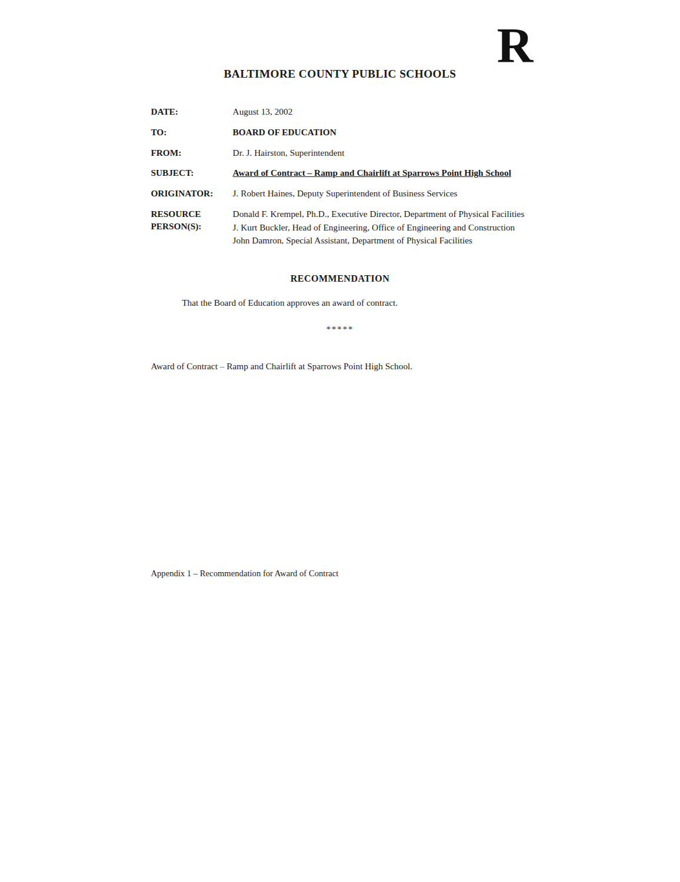R
BALTIMORE COUNTY PUBLIC SCHOOLS
| DATE: | August 13, 2002 |
| TO: | BOARD OF EDUCATION |
| FROM: | Dr. J. Hairston, Superintendent |
| SUBJECT: | Award of Contract – Ramp and Chairlift at Sparrows Point High School |
| ORIGINATOR: | J. Robert Haines, Deputy Superintendent of Business Services |
| RESOURCE PERSON(S): | Donald F. Krempel, Ph.D., Executive Director, Department of Physical Facilities J. Kurt Buckler, Head of Engineering, Office of Engineering and Construction John Damron, Special Assistant, Department of Physical Facilities |
RECOMMENDATION
That the Board of Education approves an award of contract.
*****
Award of Contract – Ramp and Chairlift at Sparrows Point High School.
Appendix 1 – Recommendation for Award of Contract